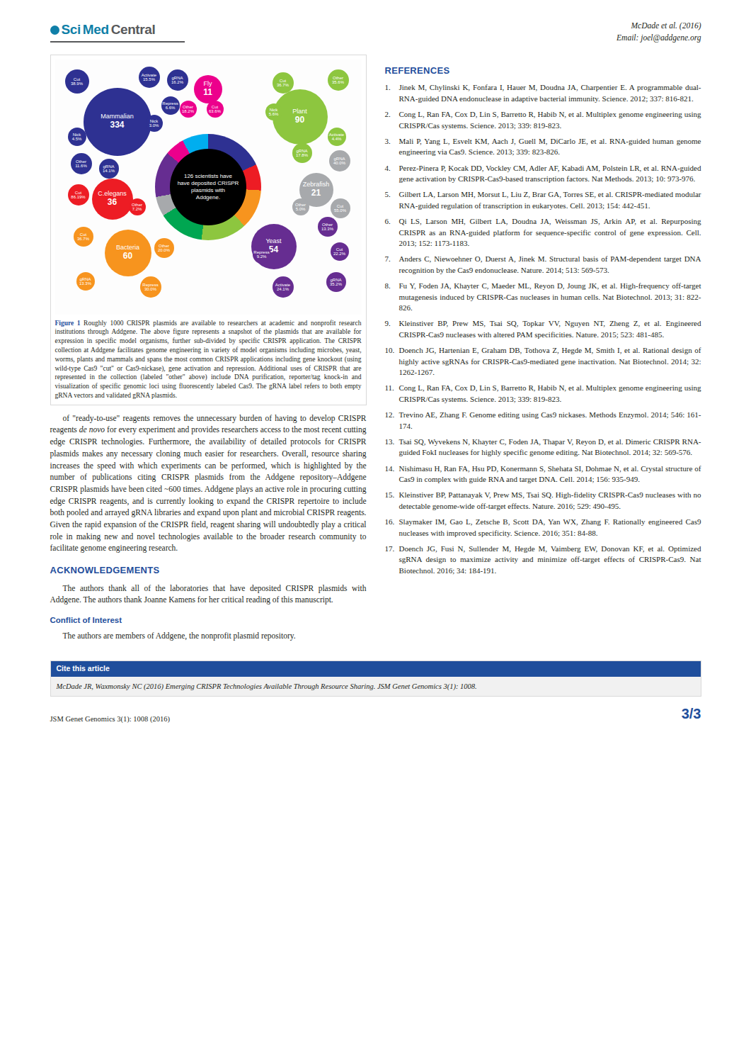Sci Med Central
McDade et al. (2016)
Email: joel@addgene.org
126 scientists have
have deposited CRISPR
plasmids with
Addgene.
Mammalian 334
Plant 90
C.elegans 36
Bacteria 60
Yeast 54
Zebrafish 21
Fly 11
Cut
38.9%
Activate
15.5%
gRNA
16.2%
Repress
6.6%
Nick
3.0%
Nick
4.5%
Other
11.6%
gRNA
14.1%
Other
35.6%
Cut
36.7%
Nick
5.6%
Activate
4.4%
gRNA
17.8%
gRNA
40.0%
Cut
55.0%
Other
5.0%
Cut
86.19%
Other
7.2%
Cut
36.7%
Other
20.0%
gRNA
13.3%
Repress
30.0%
Other
13.3%
Cut
22.2%
gRNA
35.2%
Activate
24.1%
Repress
9.2%
Other
18.2%
Cut
63.6%
Figure 1 Roughly 1000 CRISPR plasmids are available to researchers at academic and nonprofit research institutions through Addgene. The above figure represents a snapshot of the plasmids that are available for expression in specific model organisms, further sub-divided by specific CRISPR application. The CRISPR collection at Addgene facilitates genome engineering in variety of model organisms including microbes, yeast, worms, plants and mammals and spans the most common CRISPR applications including gene knockout (using wild-type Cas9 "cut" or Cas9-nickase), gene activation and repression. Additional uses of CRISPR that are represented in the collection (labeled "other" above) include DNA purification, reporter/tag knock-in and visualization of specific genomic loci using fluorescently labeled Cas9. The gRNA label refers to both empty gRNA vectors and validated gRNA plasmids.
of "ready-to-use" reagents removes the unnecessary burden of having to develop CRISPR reagents de novo for every experiment and provides researchers access to the most recent cutting edge CRISPR technologies. Furthermore, the availability of detailed protocols for CRISPR plasmids makes any necessary cloning much easier for researchers. Overall, resource sharing increases the speed with which experiments can be performed, which is highlighted by the number of publications citing CRISPR plasmids from the Addgene repository–Addgene CRISPR plasmids have been cited ~600 times. Addgene plays an active role in procuring cutting edge CRISPR reagents, and is currently looking to expand the CRISPR repertoire to include both pooled and arrayed gRNA libraries and expand upon plant and microbial CRISPR reagents. Given the rapid expansion of the CRISPR field, reagent sharing will undoubtedly play a critical role in making new and novel technologies available to the broader research community to facilitate genome engineering research.
Acknowledgements
The authors thank all of the laboratories that have deposited CRISPR plasmids with Addgene. The authors thank Joanne Kamens for her critical reading of this manuscript.
Conflict of Interest
The authors are members of Addgene, the nonprofit plasmid repository.
References
Jinek M, Chylinski K, Fonfara I, Hauer M, Doudna JA, Charpentier E. A programmable dual-RNA-guided DNA endonuclease in adaptive bacterial immunity. Science. 2012; 337: 816-821.
Cong L, Ran FA, Cox D, Lin S, Barretto R, Habib N, et al. Multiplex genome engineering using CRISPR/Cas systems. Science. 2013; 339: 819-823.
Mali P, Yang L, Esvelt KM, Aach J, Guell M, DiCarlo JE, et al. RNA-guided human genome engineering via Cas9. Science. 2013; 339: 823-826.
Perez-Pinera P, Kocak DD, Vockley CM, Adler AF, Kabadi AM, Polstein LR, et al. RNA-guided gene activation by CRISPR-Cas9-based transcription factors. Nat Methods. 2013; 10: 973-976.
Gilbert LA, Larson MH, Morsut L, Liu Z, Brar GA, Torres SE, et al. CRISPR-mediated modular RNA-guided regulation of transcription in eukaryotes. Cell. 2013; 154: 442-451.
Qi LS, Larson MH, Gilbert LA, Doudna JA, Weissman JS, Arkin AP, et al. Repurposing CRISPR as an RNA-guided platform for sequence-specific control of gene expression. Cell. 2013; 152: 1173-1183.
Anders C, Niewoehner O, Duerst A, Jinek M. Structural basis of PAM-dependent target DNA recognition by the Cas9 endonuclease. Nature. 2014; 513: 569-573.
Fu Y, Foden JA, Khayter C, Maeder ML, Reyon D, Joung JK, et al. High-frequency off-target mutagenesis induced by CRISPR-Cas nucleases in human cells. Nat Biotechnol. 2013; 31: 822-826.
Kleinstiver BP, Prew MS, Tsai SQ, Topkar VV, Nguyen NT, Zheng Z, et al. Engineered CRISPR-Cas9 nucleases with altered PAM specificities. Nature. 2015; 523: 481-485.
Doench JG, Hartenian E, Graham DB, Tothova Z, Hegde M, Smith I, et al. Rational design of highly active sgRNAs for CRISPR-Cas9-mediated gene inactivation. Nat Biotechnol. 2014; 32: 1262-1267.
Cong L, Ran FA, Cox D, Lin S, Barretto R, Habib N, et al. Multiplex genome engineering using CRISPR/Cas systems. Science. 2013; 339: 819-823.
Trevino AE, Zhang F. Genome editing using Cas9 nickases. Methods Enzymol. 2014; 546: 161-174.
Tsai SQ, Wyvekens N, Khayter C, Foden JA, Thapar V, Reyon D, et al. Dimeric CRISPR RNA-guided FokI nucleases for highly specific genome editing. Nat Biotechnol. 2014; 32: 569-576.
Nishimasu H, Ran FA, Hsu PD, Konermann S, Shehata SI, Dohmae N, et al. Crystal structure of Cas9 in complex with guide RNA and target DNA. Cell. 2014; 156: 935-949.
Kleinstiver BP, Pattanayak V, Prew MS, Tsai SQ. High-fidelity CRISPR-Cas9 nucleases with no detectable genome-wide off-target effects. Nature. 2016; 529: 490-495.
Slaymaker IM, Gao L, Zetsche B, Scott DA, Yan WX, Zhang F. Rationally engineered Cas9 nucleases with improved specificity. Science. 2016; 351: 84-88.
Doench JG, Fusi N, Sullender M, Hegde M, Vaimberg EW, Donovan KF, et al. Optimized sgRNA design to maximize activity and minimize off-target effects of CRISPR-Cas9. Nat Biotechnol. 2016; 34: 184-191.
Cite this article
McDade JR, Waxmonsky NC (2016) Emerging CRISPR Technologies Available Through Resource Sharing. JSM Genet Genomics 3(1): 1008.
JSM Genet Genomics 3(1): 1008 (2016)
3/3